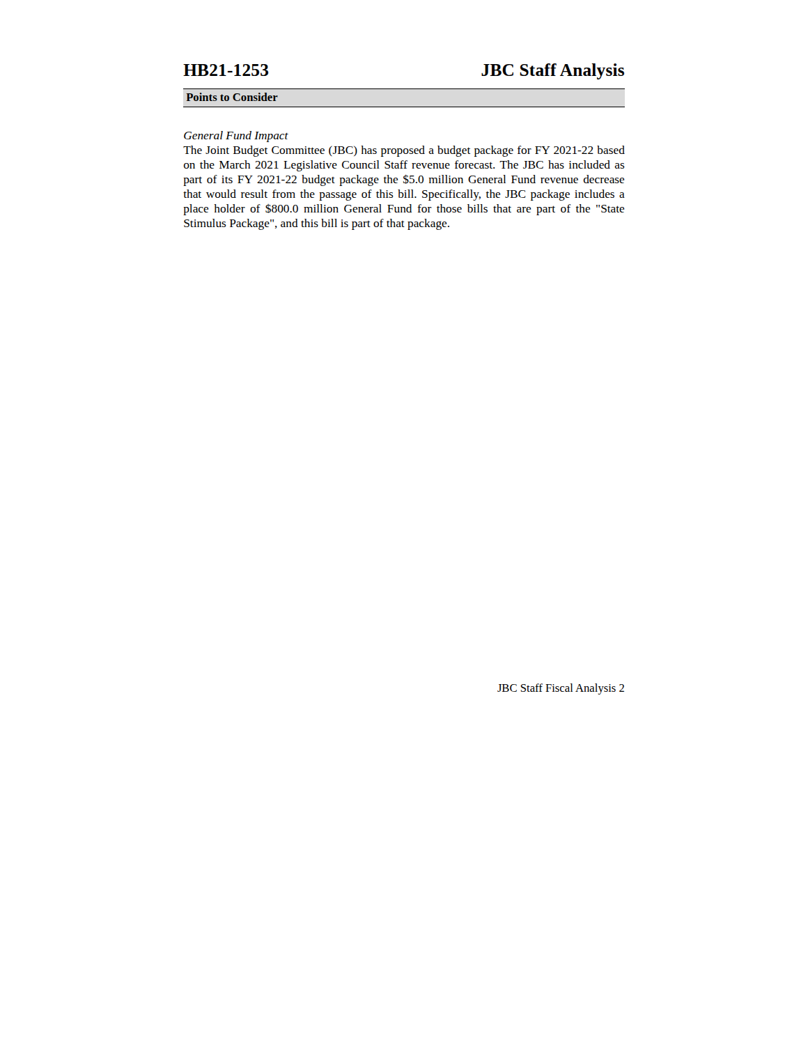HB21-1253 JBC Staff Analysis
Points to Consider
General Fund Impact
The Joint Budget Committee (JBC) has proposed a budget package for FY 2021-22 based on the March 2021 Legislative Council Staff revenue forecast. The JBC has included as part of its FY 2021-22 budget package the $5.0 million General Fund revenue decrease that would result from the passage of this bill. Specifically, the JBC package includes a place holder of $800.0 million General Fund for those bills that are part of the "State Stimulus Package", and this bill is part of that package.
JBC Staff Fiscal Analysis 2